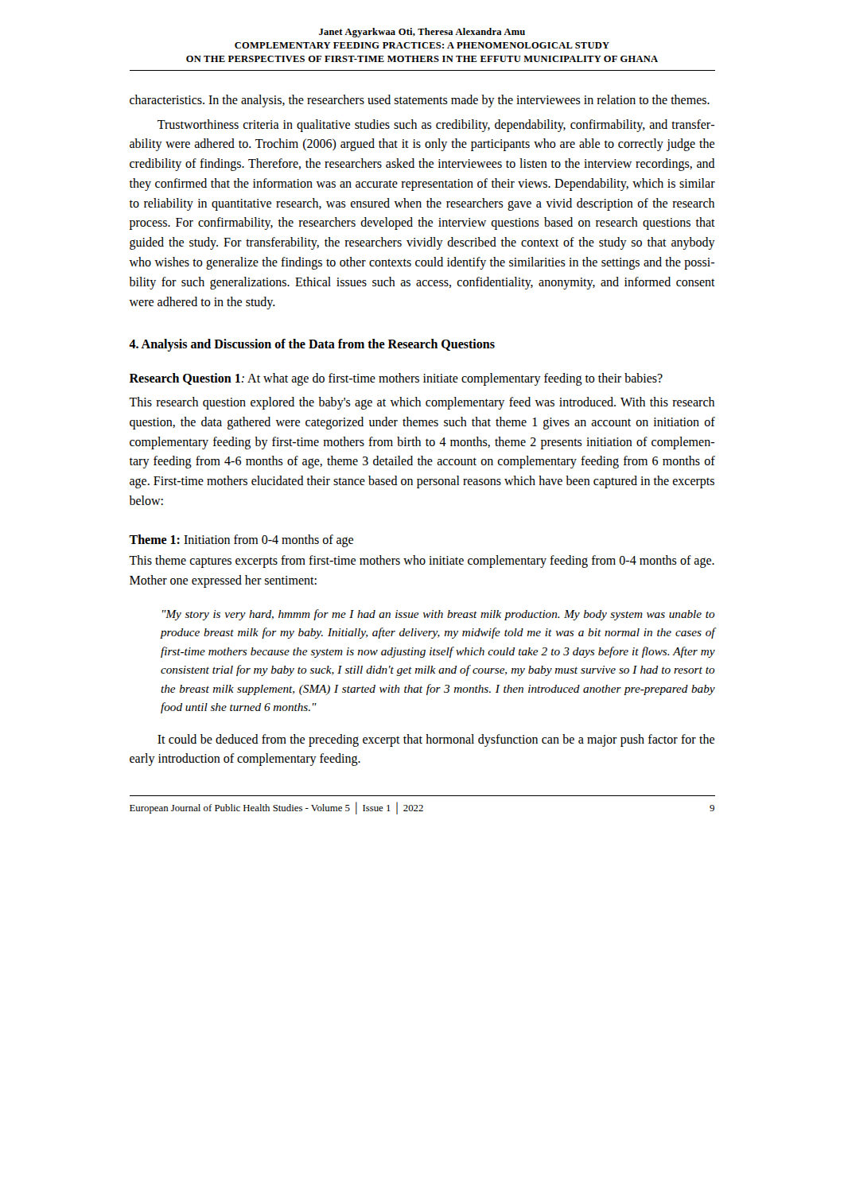Janet Agyarkwaa Oti, Theresa Alexandra Amu
COMPLEMENTARY FEEDING PRACTICES: A PHENOMENOLOGICAL STUDY
ON THE PERSPECTIVES OF FIRST-TIME MOTHERS IN THE EFFUTU MUNICIPALITY OF GHANA
characteristics. In the analysis, the researchers used statements made by the interviewees in relation to the themes.
Trustworthiness criteria in qualitative studies such as credibility, dependability, confirmability, and transferability were adhered to. Trochim (2006) argued that it is only the participants who are able to correctly judge the credibility of findings. Therefore, the researchers asked the interviewees to listen to the interview recordings, and they confirmed that the information was an accurate representation of their views. Dependability, which is similar to reliability in quantitative research, was ensured when the researchers gave a vivid description of the research process. For confirmability, the researchers developed the interview questions based on research questions that guided the study. For transferability, the researchers vividly described the context of the study so that anybody who wishes to generalize the findings to other contexts could identify the similarities in the settings and the possibility for such generalizations. Ethical issues such as access, confidentiality, anonymity, and informed consent were adhered to in the study.
4. Analysis and Discussion of the Data from the Research Questions
Research Question 1: At what age do first-time mothers initiate complementary feeding to their babies?
This research question explored the baby's age at which complementary feed was introduced. With this research question, the data gathered were categorized under themes such that theme 1 gives an account on initiation of complementary feeding by first-time mothers from birth to 4 months, theme 2 presents initiation of complementary feeding from 4-6 months of age, theme 3 detailed the account on complementary feeding from 6 months of age. First-time mothers elucidated their stance based on personal reasons which have been captured in the excerpts below:
Theme 1: Initiation from 0-4 months of age
This theme captures excerpts from first-time mothers who initiate complementary feeding from 0-4 months of age. Mother one expressed her sentiment:
"My story is very hard, hmmm for me I had an issue with breast milk production. My body system was unable to produce breast milk for my baby. Initially, after delivery, my midwife told me it was a bit normal in the cases of first-time mothers because the system is now adjusting itself which could take 2 to 3 days before it flows. After my consistent trial for my baby to suck, I still didn't get milk and of course, my baby must survive so I had to resort to the breast milk supplement, (SMA) I started with that for 3 months. I then introduced another pre-prepared baby food until she turned 6 months."
It could be deduced from the preceding excerpt that hormonal dysfunction can be a major push factor for the early introduction of complementary feeding.
European Journal of Public Health Studies - Volume 5 │ Issue 1 │ 2022 9